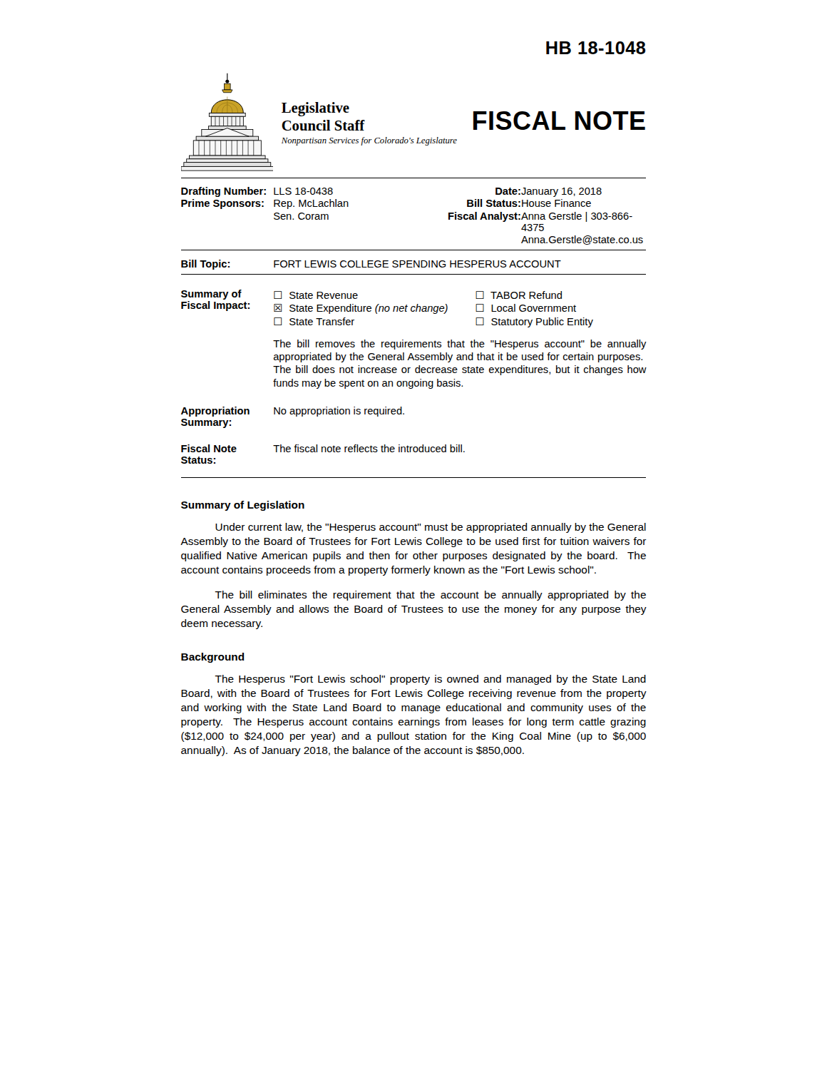HB 18-1048
Legislative
Council Staff
Nonpartisan Services for Colorado's Legislature
FISCAL NOTE
| Drafting Number: | LLS 18-0438 | Date: | January 16, 2018 |
| Prime Sponsors: | Rep. McLachlan | Bill Status: | House Finance |
| | Sen. Coram | Fiscal Analyst: | Anna Gerstle / 303-866-4375 |
| | | | Anna.Gerstle@state.co.us |
| Bill Topic: | FORT LEWIS COLLEGE SPENDING HESPERUS ACCOUNT |
| Summary of Fiscal Impact: | / ☐ State Revenue / / ☐ TABOR Refund / / ☒ State Expenditure (no net change) / / ☐ Local Government / / ☐ State Transfer / / ☐ Statutory Public Entity / The bill removes the requirements that the "Hesperus account" be annually appropriated by the General Assembly and that it be used for certain purposes. The bill does not increase or decrease state expenditures, but it changes how funds may be spent on an ongoing basis. |
| Appropriation Summary: | No appropriation is required. |
| Fiscal Note Status: | The fiscal note reflects the introduced bill. |
Summary of Legislation
Under current law, the "Hesperus account" must be appropriated annually by the General Assembly to the Board of Trustees for Fort Lewis College to be used first for tuition waivers for qualified Native American pupils and then for other purposes designated by the board. The account contains proceeds from a property formerly known as the "Fort Lewis school".
The bill eliminates the requirement that the account be annually appropriated by the General Assembly and allows the Board of Trustees to use the money for any purpose they deem necessary.
Background
The Hesperus "Fort Lewis school" property is owned and managed by the State Land Board, with the Board of Trustees for Fort Lewis College receiving revenue from the property and working with the State Land Board to manage educational and community uses of the property. The Hesperus account contains earnings from leases for long term cattle grazing ($12,000 to $24,000 per year) and a pullout station for the King Coal Mine (up to $6,000 annually). As of January 2018, the balance of the account is $850,000.